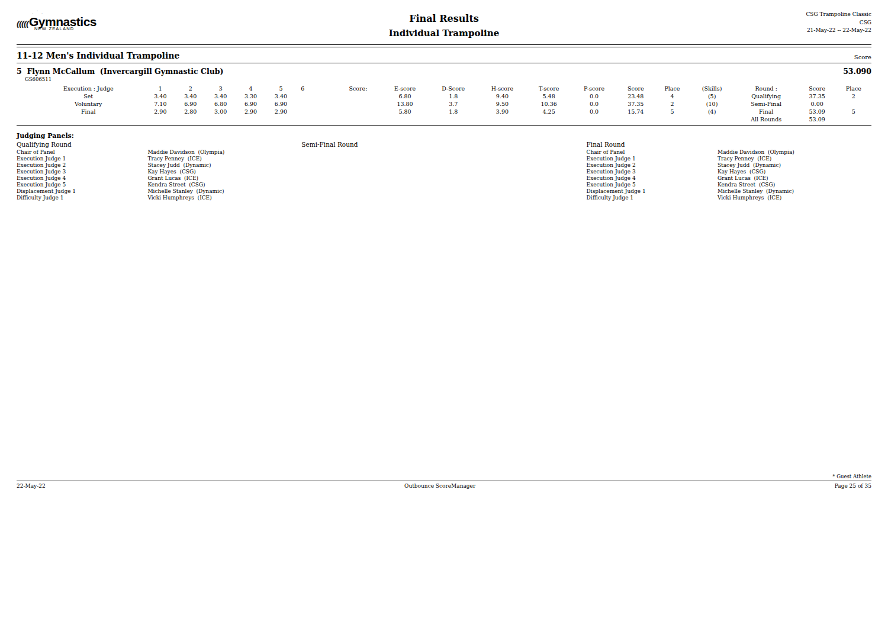. ˙ .
((((( Gymnastics
NEW ZEALAND
Final Results
Individual Trampoline
CSG Trampoline Classic
CSG
21-May-22 -- 22-May-22
11-12 Men's Individual Trampoline
Score
5 Flynn McCallum (Invercargill Gymnastic Club)
53.090
GS606511
| Execution : Judge | 1 | 2 | 3 | 4 | 5 | 6 | | Score: | E-score | D-Score | H-score | T-score | P-score | Score | Place | (Skills) | Round : | Score | Place |
| --- | --- | --- | --- | --- | --- | --- | --- | --- | --- | --- | --- | --- | --- | --- | --- | --- | --- | --- | --- |
| Set | 3.40 | 3.40 | 3.40 | 3.30 | 3.40 | | | | 6.80 | 1.8 | 9.40 | 5.48 | 0.0 | 23.48 | 4 | (5) | Qualifying | 37.35 | 2 |
| Voluntary | 7.10 | 6.90 | 6.80 | 6.90 | 6.90 | | | | 13.80 | 3.7 | 9.50 | 10.36 | 0.0 | 37.35 | 2 | (10) | Semi-Final | 0.00 | |
| Final | 2.90 | 2.80 | 3.00 | 2.90 | 2.90 | | | | 5.80 | 1.8 | 3.90 | 4.25 | 0.0 | 15.74 | 5 | (4) | Final | 53.09 | 5 |
| | | | | | | | | | | | | | | | | | All Rounds | 53.09 | |
Judging Panels:
Qualifying Round
| Chair of Panel | Maddie Davidson (Olympia) |
| Execution Judge 1 | Tracy Penney (ICE) |
| Execution Judge 2 | Stacey Judd (Dynamic) |
| Execution Judge 3 | Kay Hayes (CSG) |
| Execution Judge 4 | Grant Lucas (ICE) |
| Execution Judge 5 | Kendra Street (CSG) |
| Displacement Judge 1 | Michelle Stanley (Dynamic) |
| Difficulty Judge 1 | Vicki Humphreys (ICE) |
Semi-Final Round
Final Round
| Chair of Panel | Maddie Davidson (Olympia) |
| Execution Judge 1 | Tracy Penney (ICE) |
| Execution Judge 2 | Stacey Judd (Dynamic) |
| Execution Judge 3 | Kay Hayes (CSG) |
| Execution Judge 4 | Grant Lucas (ICE) |
| Execution Judge 5 | Kendra Street (CSG) |
| Displacement Judge 1 | Michelle Stanley (Dynamic) |
| Difficulty Judge 1 | Vicki Humphreys (ICE) |
* Guest Athlete
22-May-22
Outbounce ScoreManager
Page 25 of 35